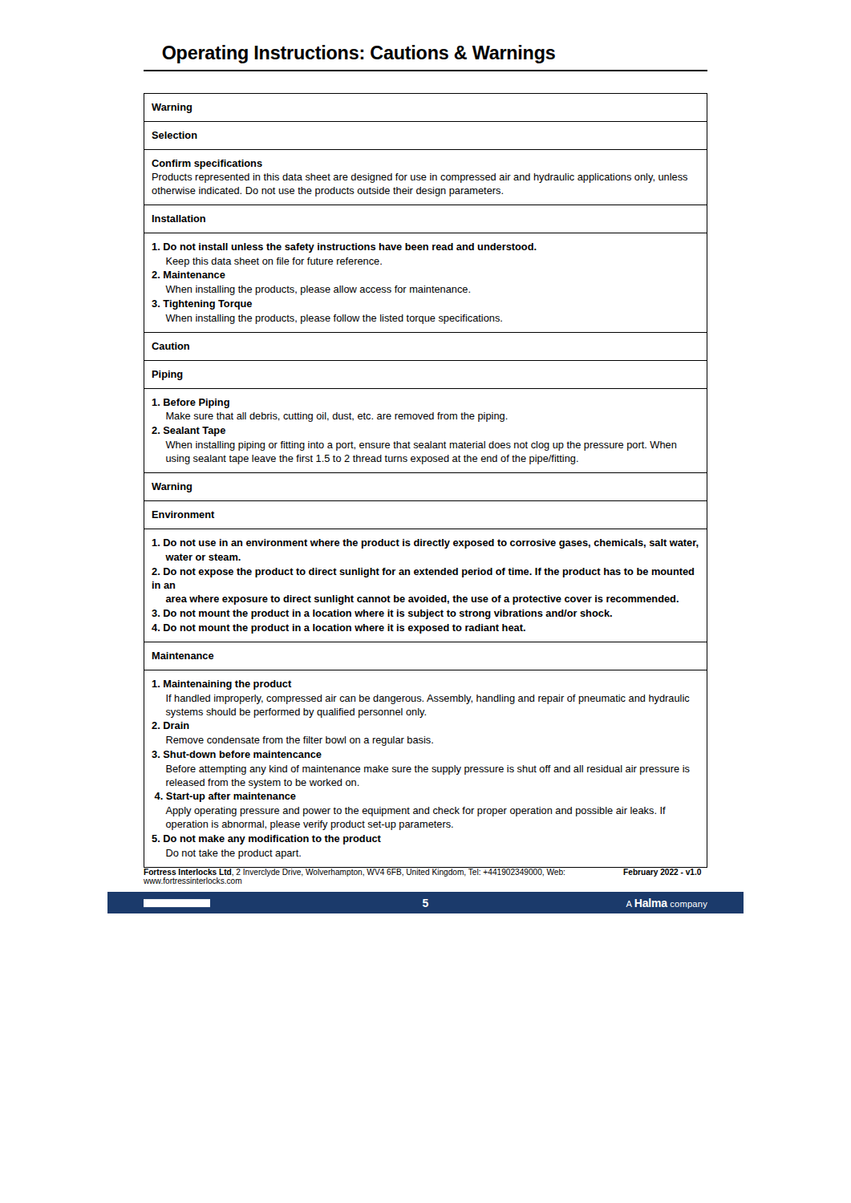Operating Instructions: Cautions & Warnings
| Warning |
| Selection |
| Confirm specifications Products represented in this data sheet are designed for use in compressed air and hydraulic applications only, unless otherwise indicated. Do not use the products outside their design parameters. |
| Installation |
| 1. Do not install unless the safety instructions have been read and understood. Keep this data sheet on file for future reference. 2. Maintenance When installing the products, please allow access for maintenance. 3. Tightening Torque When installing the products, please follow the listed torque specifications. |
| Caution |
| Piping |
| 1. Before Piping Make sure that all debris, cutting oil, dust, etc. are removed from the piping. 2. Sealant Tape When installing piping or fitting into a port, ensure that sealant material does not clog up the pressure port. When using sealant tape leave the first 1.5 to 2 thread turns exposed at the end of the pipe/fitting. |
| Warning |
| Environment |
| 1. Do not use in an environment where the product is directly exposed to corrosive gases, chemicals, salt water, water or steam. 2. Do not expose the product to direct sunlight for an extended period of time. If the product has to be mounted in an area where exposure to direct sunlight cannot be avoided, the use of a protective cover is recommended. 3. Do not mount the product in a location where it is subject to strong vibrations and/or shock. 4. Do not mount the product in a location where it is exposed to radiant heat. |
| Maintenance |
| 1. Maintenaining the product If handled improperly, compressed air can be dangerous. Assembly, handling and repair of pneumatic and hydraulic systems should be performed by qualified personnel only. 2. Drain Remove condensate from the filter bowl on a regular basis. 3. Shut-down before maintencance Before attempting any kind of maintenance make sure the supply pressure is shut off and all residual air pressure is released from the system to be worked on. 4. Start-up after maintenance Apply operating pressure and power to the equipment and check for proper operation and possible air leaks. If operation is abnormal, please verify product set-up parameters. 5. Do not make any modification to the product Do not take the product apart. |
Fortress Interlocks Ltd, 2 Inverclyde Drive, Wolverhampton, WV4 6FB, United Kingdom, Tel: +441902349000, Web: www.fortressinterlocks.com February 2022 - v1.0
5
A Halma company